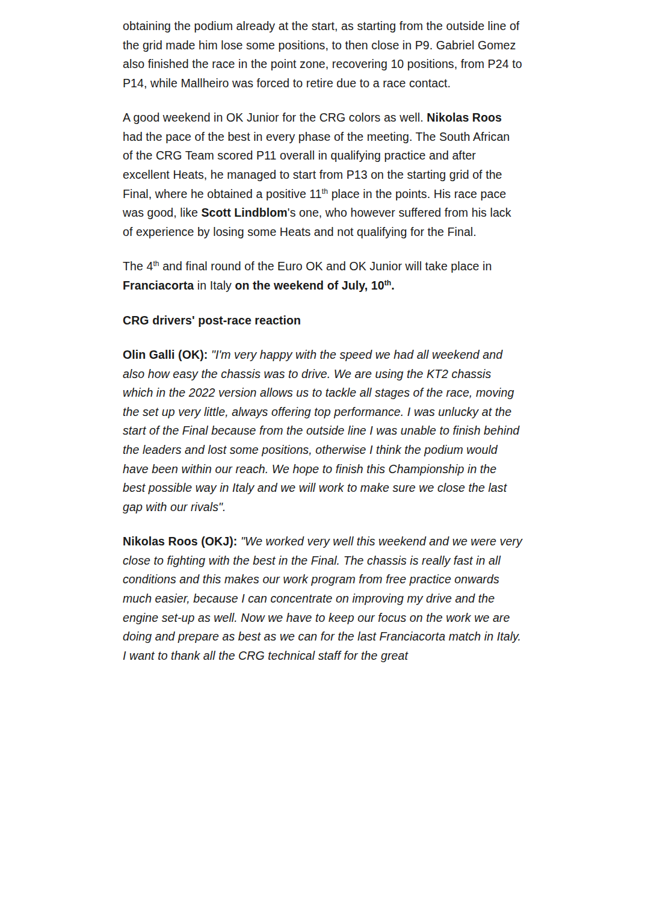obtaining the podium already at the start, as starting from the outside line of the grid made him lose some positions, to then close in P9. Gabriel Gomez also finished the race in the point zone, recovering 10 positions, from P24 to P14, while Mallheiro was forced to retire due to a race contact.
A good weekend in OK Junior for the CRG colors as well. Nikolas Roos had the pace of the best in every phase of the meeting. The South African of the CRG Team scored P11 overall in qualifying practice and after excellent Heats, he managed to start from P13 on the starting grid of the Final, where he obtained a positive 11th place in the points. His race pace was good, like Scott Lindblom's one, who however suffered from his lack of experience by losing some Heats and not qualifying for the Final.
The 4th and final round of the Euro OK and OK Junior will take place in Franciacorta in Italy on the weekend of July, 10th.
CRG drivers' post-race reaction
Olin Galli (OK): "I'm very happy with the speed we had all weekend and also how easy the chassis was to drive. We are using the KT2 chassis which in the 2022 version allows us to tackle all stages of the race, moving the set up very little, always offering top performance. I was unlucky at the start of the Final because from the outside line I was unable to finish behind the leaders and lost some positions, otherwise I think the podium would have been within our reach. We hope to finish this Championship in the best possible way in Italy and we will work to make sure we close the last gap with our rivals".
Nikolas Roos (OKJ): "We worked very well this weekend and we were very close to fighting with the best in the Final. The chassis is really fast in all conditions and this makes our work program from free practice onwards much easier, because I can concentrate on improving my drive and the engine set-up as well. Now we have to keep our focus on the work we are doing and prepare as best as we can for the last Franciacorta match in Italy. I want to thank all the CRG technical staff for the great